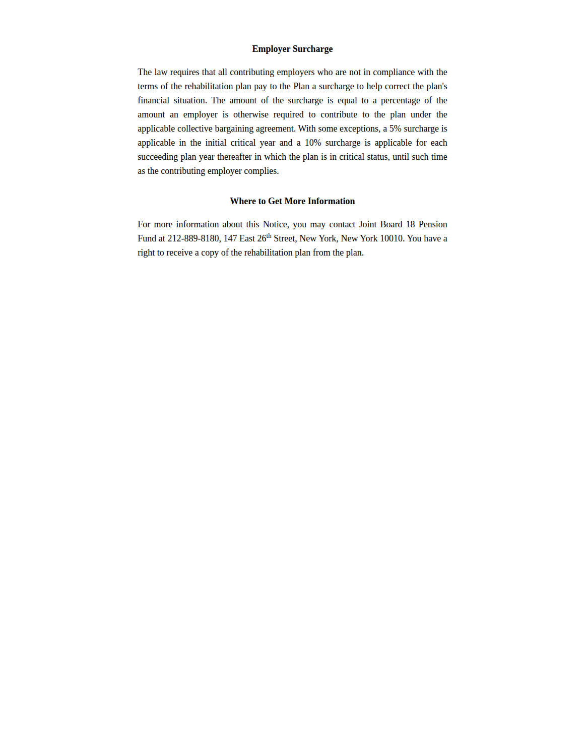Employer Surcharge
The law requires that all contributing employers who are not in compliance with the terms of the rehabilitation plan pay to the Plan a surcharge to help correct the plan's financial situation. The amount of the surcharge is equal to a percentage of the amount an employer is otherwise required to contribute to the plan under the applicable collective bargaining agreement. With some exceptions, a 5% surcharge is applicable in the initial critical year and a 10% surcharge is applicable for each succeeding plan year thereafter in which the plan is in critical status, until such time as the contributing employer complies.
Where to Get More Information
For more information about this Notice, you may contact Joint Board 18 Pension Fund at 212-889-8180, 147 East 26th Street, New York, New York 10010. You have a right to receive a copy of the rehabilitation plan from the plan.